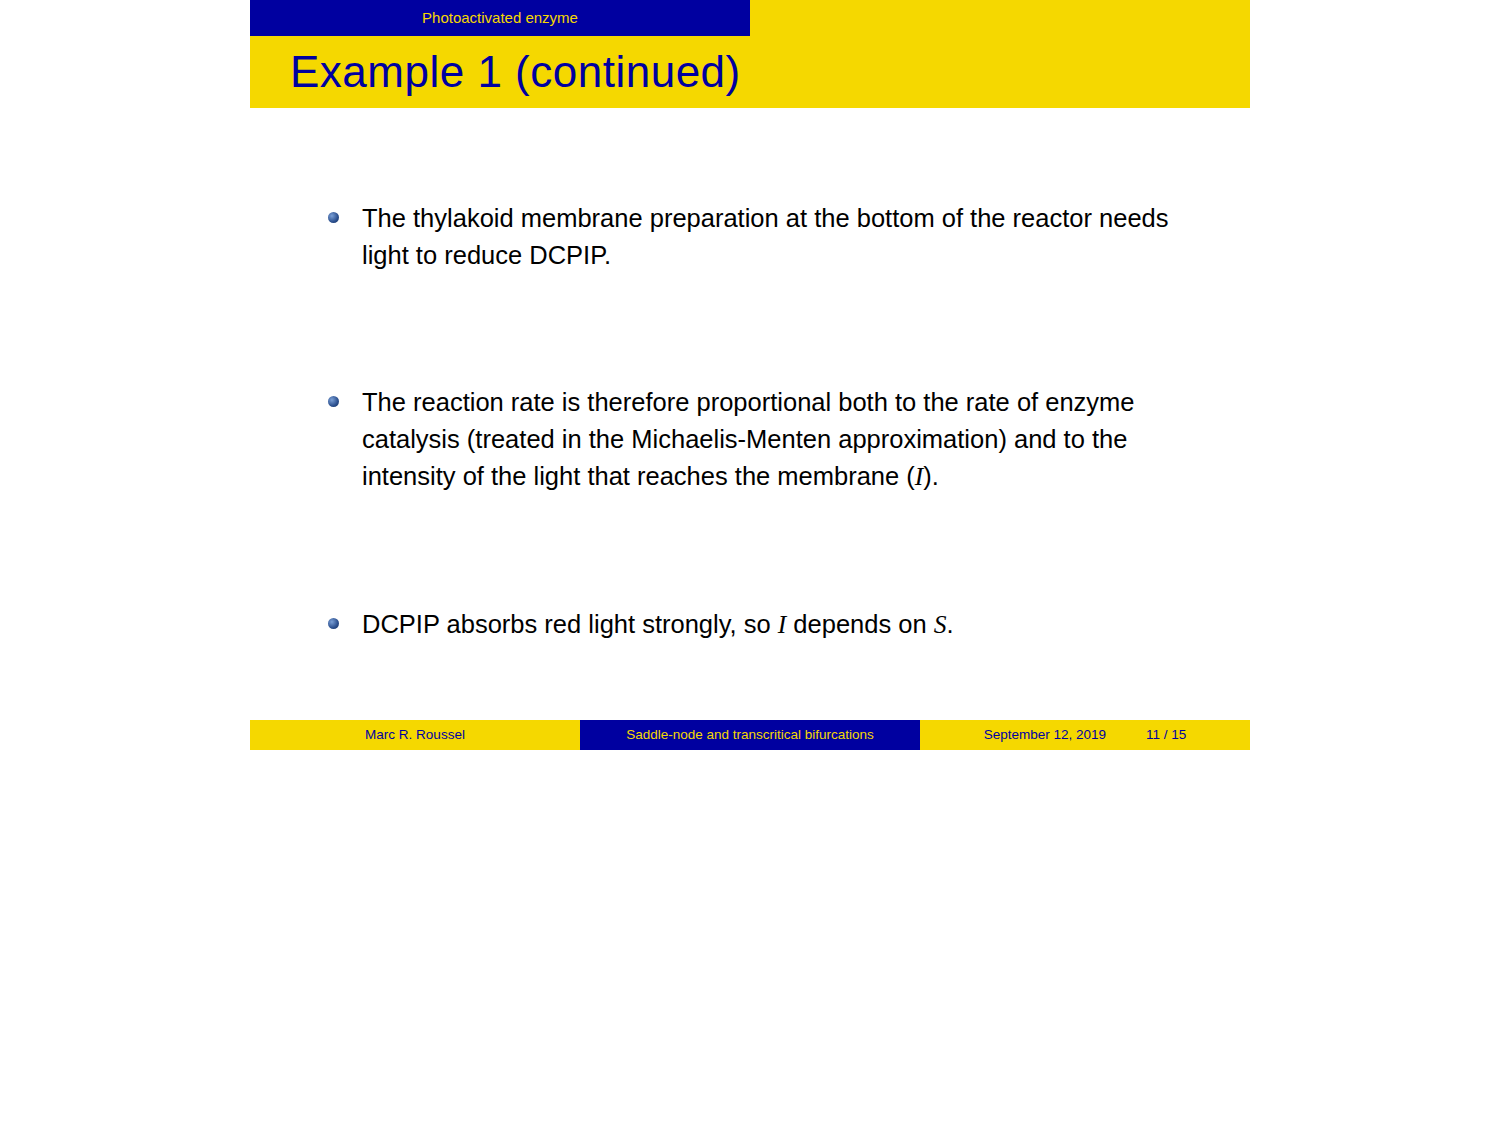Photoactivated enzyme
Example 1 (continued)
The thylakoid membrane preparation at the bottom of the reactor needs light to reduce DCPIP.
The reaction rate is therefore proportional both to the rate of enzyme catalysis (treated in the Michaelis-Menten approximation) and to the intensity of the light that reaches the membrane (I).
DCPIP absorbs red light strongly, so I depends on S.
Marc R. Roussel
Saddle-node and transcritical bifurcations
September 12, 201911 / 15